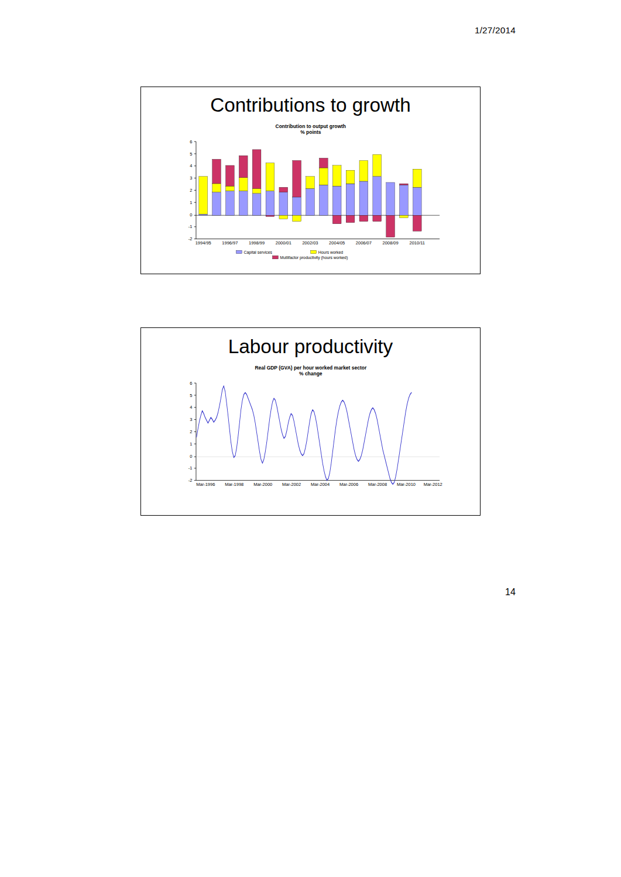1/27/2014
Contributions to growth
Contribution to output growth, % points Contribution to output growth % points 6 5 4 3 2 1 0 -1 -2 1994/95 1996/97 1998/99 2000/01 2002/03 2004/05 2006/07 2008/09 2010/11 Capital services Hours worked Mutlifactor productivity (hours worked)
Labour productivity
Real GDP (GVA) per hour worked market sector, % change Real GDP (GVA) per hour worked market sector % change 6 5 4 3 2 1 0 -1 -2 Mar-1996 Mar-1998 Mar-2000 Mar-2002 Mar-2004 Mar-2006 Mar-2008 Mar-2010 Mar-2012
14